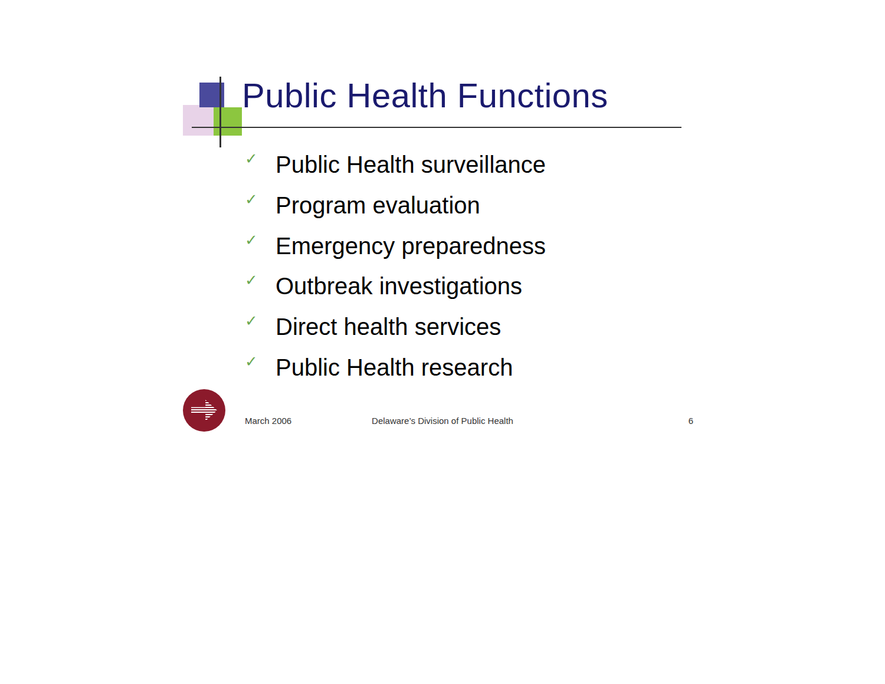Public Health Functions
Public Health surveillance
Program evaluation
Emergency preparedness
Outbreak investigations
Direct health services
Public Health research
March 2006 Delaware’s Division of Public Health 6